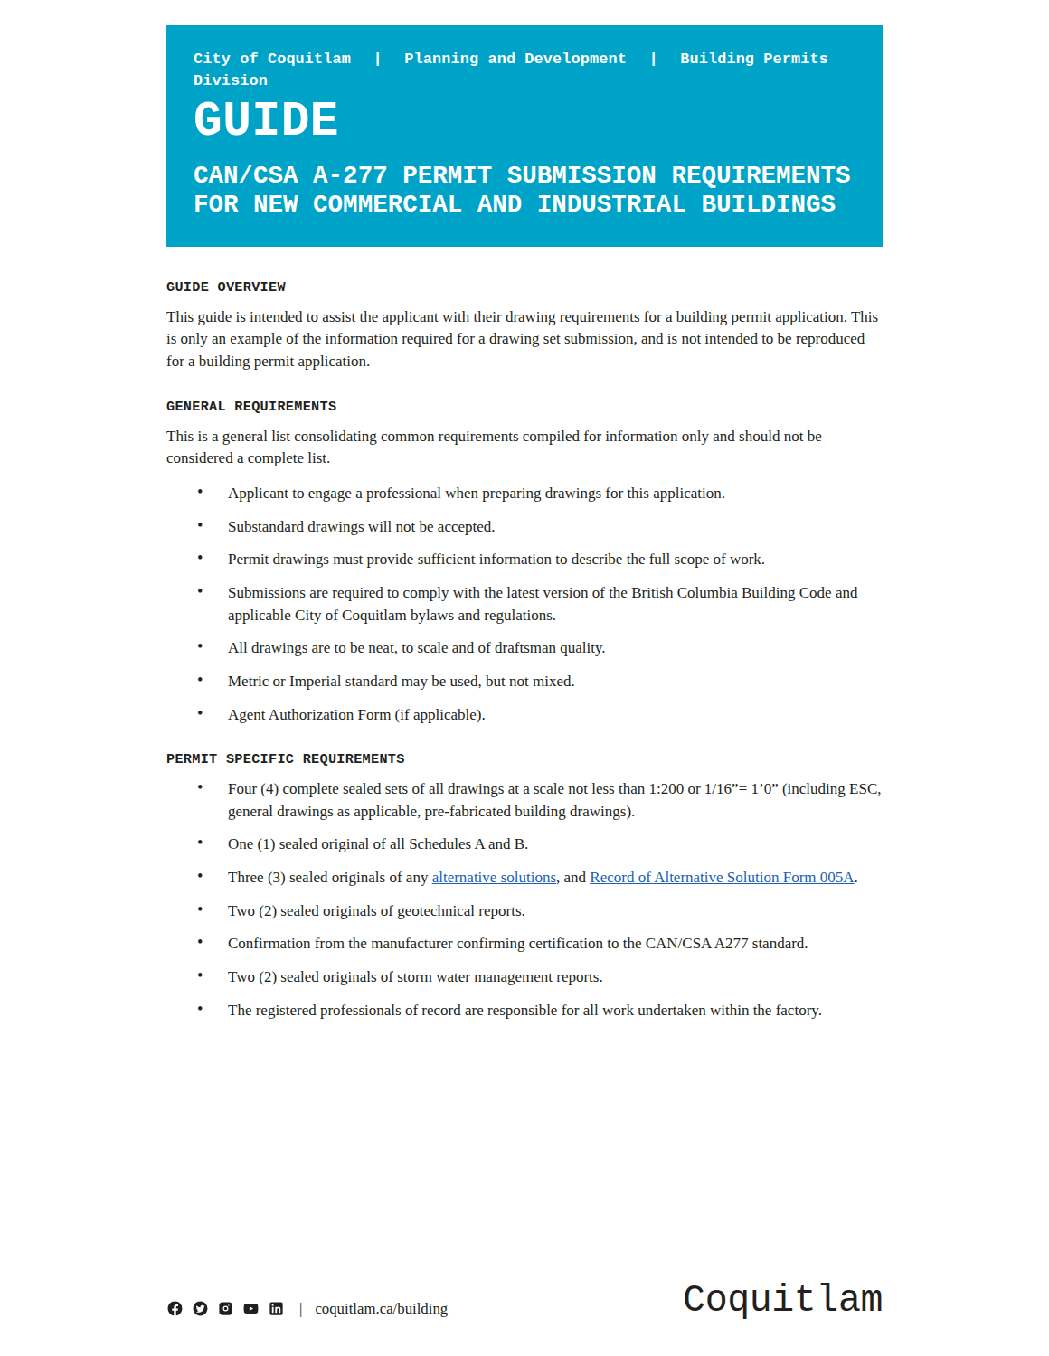City of Coquitlam | Planning and Development | Building Permits Division
GUIDE
CAN/CSA A-277 Permit Submission Requirements
for New Commercial and Industrial Buildings
Guide Overview
This guide is intended to assist the applicant with their drawing requirements for a building permit application. This is only an example of the information required for a drawing set submission, and is not intended to be reproduced for a building permit application.
General Requirements
This is a general list consolidating common requirements compiled for information only and should not be considered a complete list.
Applicant to engage a professional when preparing drawings for this application.
Substandard drawings will not be accepted.
Permit drawings must provide sufficient information to describe the full scope of work.
Submissions are required to comply with the latest version of the British Columbia Building Code and applicable City of Coquitlam bylaws and regulations.
All drawings are to be neat, to scale and of draftsman quality.
Metric or Imperial standard may be used, but not mixed.
Agent Authorization Form (if applicable).
Permit Specific Requirements
Four (4) complete sealed sets of all drawings at a scale not less than 1:200 or 1/16”= 1’0” (including ESC, general drawings as applicable, pre-fabricated building drawings).
One (1) sealed original of all Schedules A and B.
Three (3) sealed originals of any alternative solutions, and Record of Alternative Solution Form 005A.
Two (2) sealed originals of geotechnical reports.
Confirmation from the manufacturer confirming certification to the CAN/CSA A277 standard.
Two (2) sealed originals of storm water management reports.
The registered professionals of record are responsible for all work undertaken within the factory.
| coquitlam.ca/building
Coquitlam